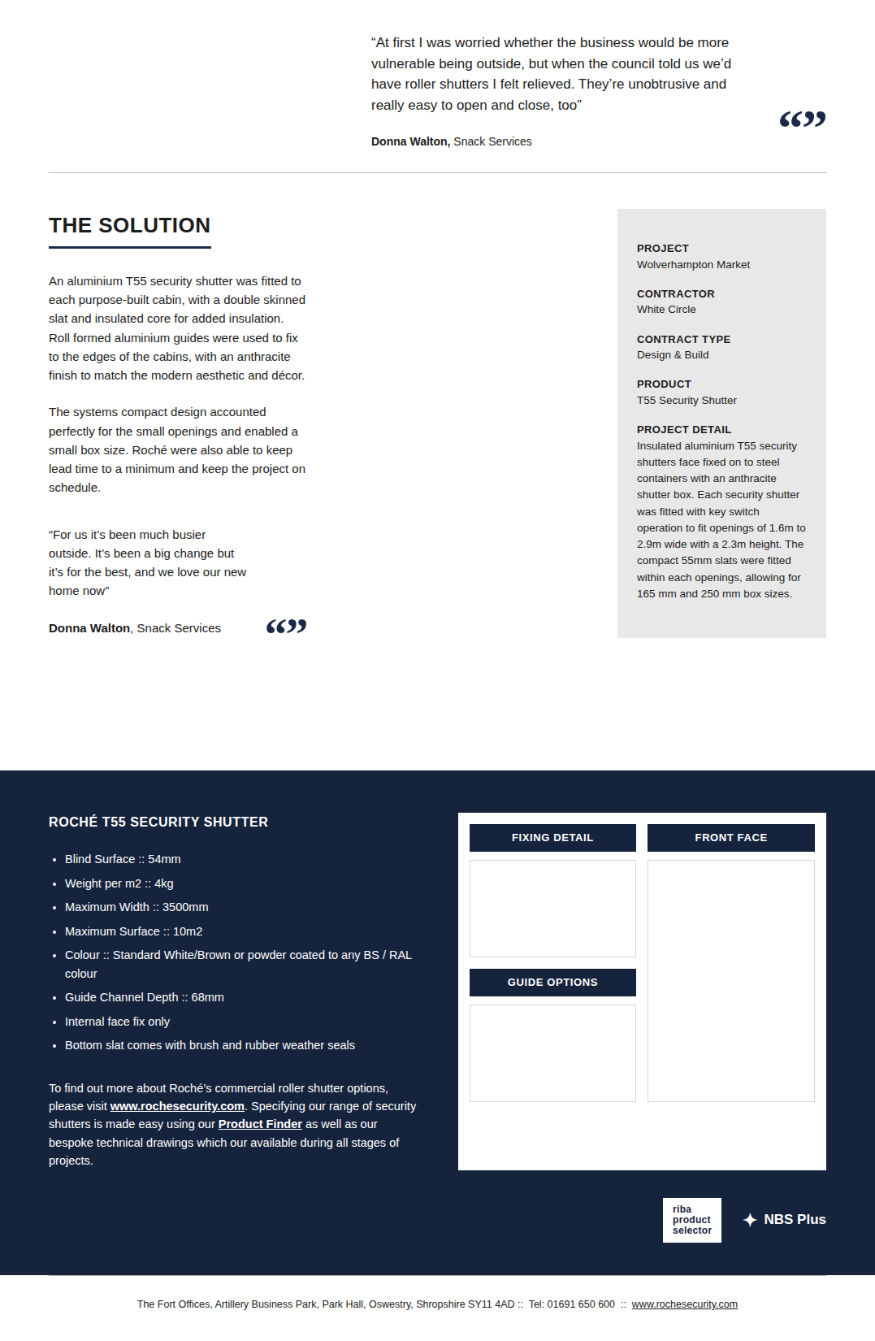“At first I was worried whether the business would be more vulnerable being outside, but when the council told us we’d have roller shutters I felt relieved. They’re unobtrusive and really easy to open and close, too”
Donna Walton, Snack Services
“”
THE SOLUTION
An aluminium T55 security shutter was fitted to each purpose-built cabin, with a double skinned slat and insulated core for added insulation. Roll formed aluminium guides were used to fix to the edges of the cabins, with an anthracite finish to match the modern aesthetic and décor.
The systems compact design accounted perfectly for the small openings and enabled a small box size. Roché were also able to keep lead time to a minimum and keep the project on schedule.
“For us it’s been much busier outside. It’s been a big change but it’s for the best, and we love our new home now”
Donna Walton, Snack Services
“”
Project
Wolverhampton Market
Contractor
White Circle
Contract Type
Design & Build
Product
T55 Security Shutter
Project Detail
Insulated aluminium T55 security shutters face fixed on to steel containers with an anthracite shutter box. Each security shutter was fitted with key switch operation to fit openings of 1.6m to 2.9m wide with a 2.3m height. The compact 55mm slats were fitted within each openings, allowing for 165 mm and 250 mm box sizes.
ROCHÉ T55 SECURITY SHUTTER
Blind Surface :: 54mm
Weight per m2 :: 4kg
Maximum Width :: 3500mm
Maximum Surface :: 10m2
Colour :: Standard White/Brown or powder coated to any BS / RAL colour
Guide Channel Depth :: 68mm
Internal face fix only
Bottom slat comes with brush and rubber weather seals
To find out more about Roché’s commercial roller shutter options, please visit www.rochesecurity.com. Specifying our range of security shutters is made easy using our Product Finder as well as our bespoke technical drawings which our available during all stages of projects.
Fixing Detail
Guide Options
Front Face
riba
product
selector
✦NBS Plus
The Fort Offices, Artillery Business Park, Park Hall, Oswestry, Shropshire SY11 4AD :: Tel: 01691 650 600 :: www.rochesecurity.com